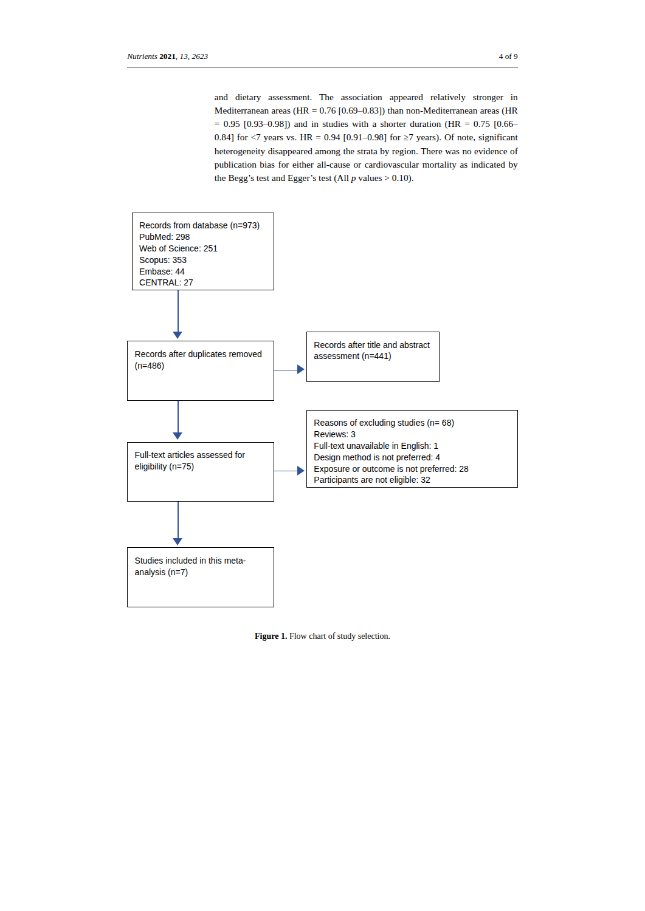Nutrients 2021, 13, 2623
4 of 9
and dietary assessment. The association appeared relatively stronger in Mediterranean areas (HR = 0.76 [0.69–0.83]) than non-Mediterranean areas (HR = 0.95 [0.93–0.98]) and in studies with a shorter duration (HR = 0.75 [0.66–0.84] for <7 years vs. HR = 0.94 [0.91–0.98] for ≥7 years). Of note, significant heterogeneity disappeared among the strata by region. There was no evidence of publication bias for either all-cause or cardiovascular mortality as indicated by the Begg’s test and Egger’s test (All p values > 0.10).
Records from database (n=973)
PubMed: 298
Web of Science: 251
Scopus: 353
Embase: 44
CENTRAL: 27
Records after duplicates removed (n=486)
Records after title and abstract assessment (n=441)
Full-text articles assessed for eligibility (n=75)
Reasons of excluding studies (n= 68)
Reviews: 3
Full-text unavailable in English: 1
Design method is not preferred: 4
Exposure or outcome is not preferred: 28
Participants are not eligible: 32
Studies included in this meta-analysis (n=7)
Figure 1. Flow chart of study selection.